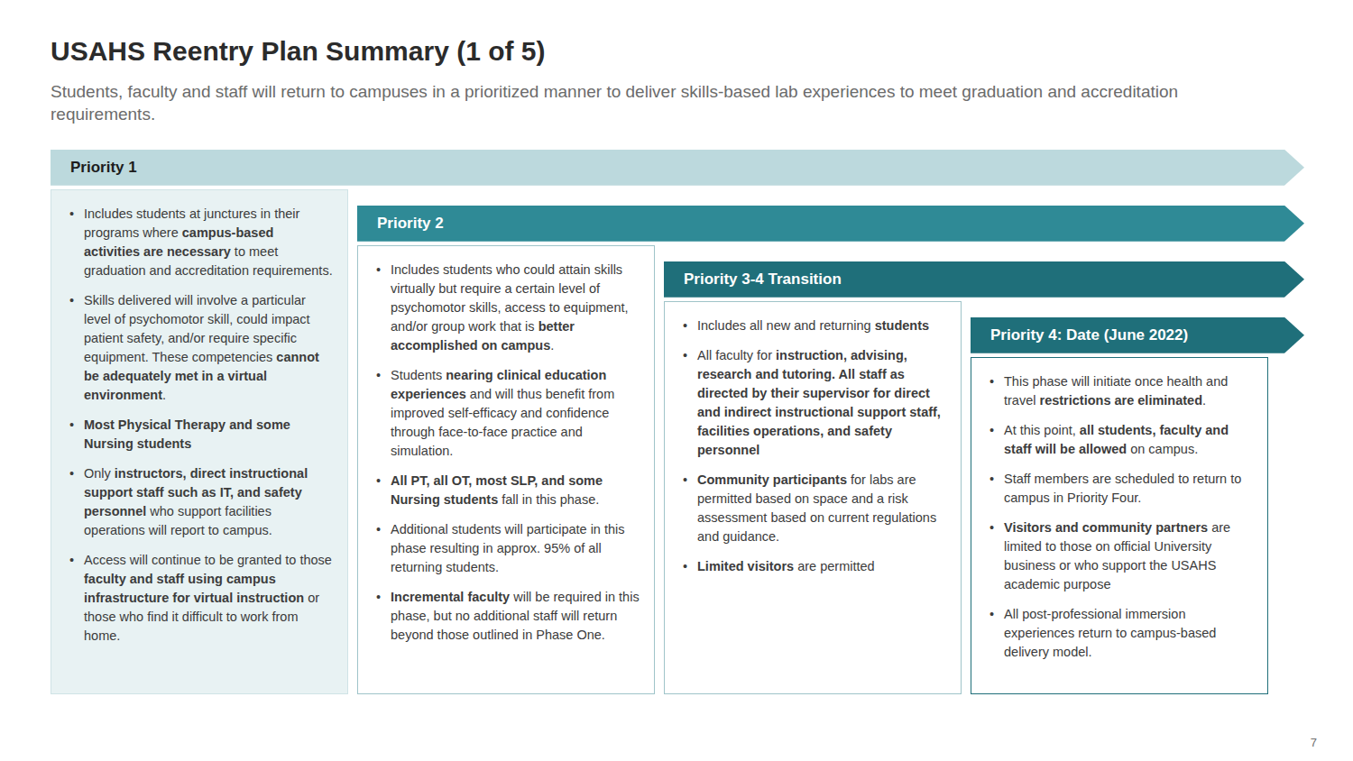USAHS Reentry Plan Summary (1 of 5)
Students, faculty and staff will return to campuses in a prioritized manner to deliver skills-based lab experiences to meet graduation and accreditation requirements.
Priority 1
Priority 2
Priority 3-4 Transition
Priority 4: Date (June 2022)
Includes students at junctures in their programs where campus-based activities are necessary to meet graduation and accreditation requirements.
Skills delivered will involve a particular level of psychomotor skill, could impact patient safety, and/or require specific equipment. These competencies cannot be adequately met in a virtual environment.
Most Physical Therapy and some Nursing students
Only instructors, direct instructional support staff such as IT, and safety personnel who support facilities operations will report to campus.
Access will continue to be granted to those faculty and staff using campus infrastructure for virtual instruction or those who find it difficult to work from home.
Includes students who could attain skills virtually but require a certain level of psychomotor skills, access to equipment, and/or group work that is better accomplished on campus.
Students nearing clinical education experiences and will thus benefit from improved self-efficacy and confidence through face-to-face practice and simulation.
All PT, all OT, most SLP, and some Nursing students fall in this phase.
Additional students will participate in this phase resulting in approx. 95% of all returning students.
Incremental faculty will be required in this phase, but no additional staff will return beyond those outlined in Phase One.
Includes all new and returning students
All faculty for instruction, advising, research and tutoring. All staff as directed by their supervisor for direct and indirect instructional support staff, facilities operations, and safety personnel
Community participants for labs are permitted based on space and a risk assessment based on current regulations and guidance.
Limited visitors are permitted
This phase will initiate once health and travel restrictions are eliminated.
At this point, all students, faculty and staff will be allowed on campus.
Staff members are scheduled to return to campus in Priority Four.
Visitors and community partners are limited to those on official University business or who support the USAHS academic purpose
All post-professional immersion experiences return to campus-based delivery model.
7